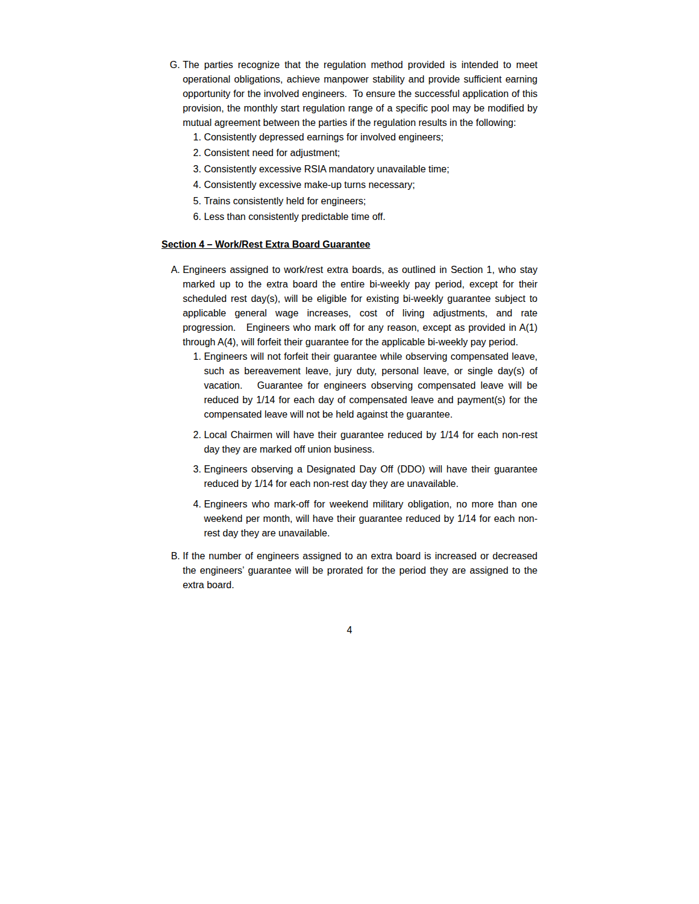The parties recognize that the regulation method provided is intended to meet operational obligations, achieve manpower stability and provide sufficient earning opportunity for the involved engineers. To ensure the successful application of this provision, the monthly start regulation range of a specific pool may be modified by mutual agreement between the parties if the regulation results in the following:
Consistently depressed earnings for involved engineers;
Consistent need for adjustment;
Consistently excessive RSIA mandatory unavailable time;
Consistently excessive make-up turns necessary;
Trains consistently held for engineers;
Less than consistently predictable time off.
Section 4 – Work/Rest Extra Board Guarantee
Engineers assigned to work/rest extra boards, as outlined in Section 1, who stay marked up to the extra board the entire bi-weekly pay period, except for their scheduled rest day(s), will be eligible for existing bi-weekly guarantee subject to applicable general wage increases, cost of living adjustments, and rate progression. Engineers who mark off for any reason, except as provided in A(1) through A(4), will forfeit their guarantee for the applicable bi-weekly pay period.
Engineers will not forfeit their guarantee while observing compensated leave, such as bereavement leave, jury duty, personal leave, or single day(s) of vacation. Guarantee for engineers observing compensated leave will be reduced by 1/14 for each day of compensated leave and payment(s) for the compensated leave will not be held against the guarantee.
Local Chairmen will have their guarantee reduced by 1/14 for each non-rest day they are marked off union business.
Engineers observing a Designated Day Off (DDO) will have their guarantee reduced by 1/14 for each non-rest day they are unavailable.
Engineers who mark-off for weekend military obligation, no more than one weekend per month, will have their guarantee reduced by 1/14 for each non-rest day they are unavailable.
If the number of engineers assigned to an extra board is increased or decreased the engineers’ guarantee will be prorated for the period they are assigned to the extra board.
4